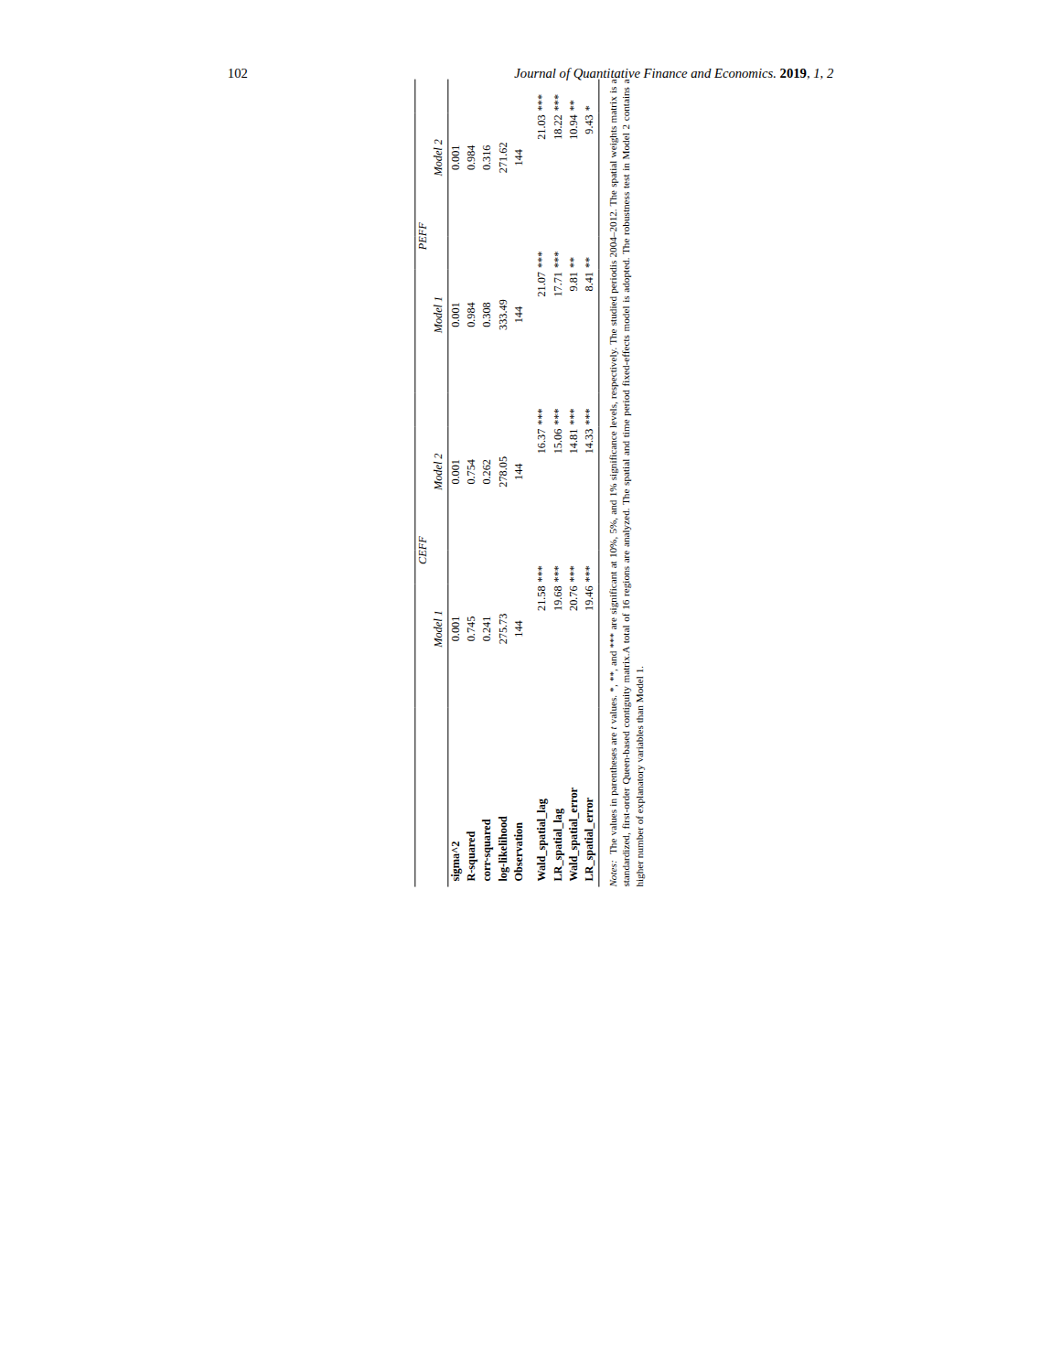102 Journal of Quantitative Finance and Economics. 2019, 1, 2
| | CEFF | PEFF |
| --- | --- | --- |
| | Model 1 | Model 2 | Model 1 | Model 2 |
| sigma^2 | 0.001 | 0.001 | 0.001 | 0.001 |
| R-squared | 0.745 | 0.754 | 0.984 | 0.984 |
| corr-squared | 0.241 | 0.262 | 0.308 | 0.316 |
| log-likelihood | 275.73 | 278.05 | 333.49 | 271.62 |
| Observation | 144 | 144 | 144 | 144 |
| Wald_spatial_lag | 21.58 | *** | 16.37 | *** | 21.07 | *** | 21.03 | *** |
| LR_spatial_lag | 19.68 | *** | 15.06 | *** | 17.71 | *** | 18.22 | *** |
| Wald_spatial_error | 20.76 | *** | 14.81 | *** | 9.81 | ** | 10.94 | ** |
| LR_spatial_error | 19.46 | *** | 14.33 | *** | 8.41 | ** | 9.43 | * |
Notes: The values in parentheses are t values. *, **, and *** are significant at 10%, 5%, and 1% significance levels, respectively. The studied periodis 2004–2012. The spatial weights matrix is a standardized, first-order Queen-based contiguity matrix.A total of 16 regions are analyzed. The spatial and time period fixed-effects model is adopted. The robustness test in Model 2 contains a higher number of explanatory variables than Model 1.